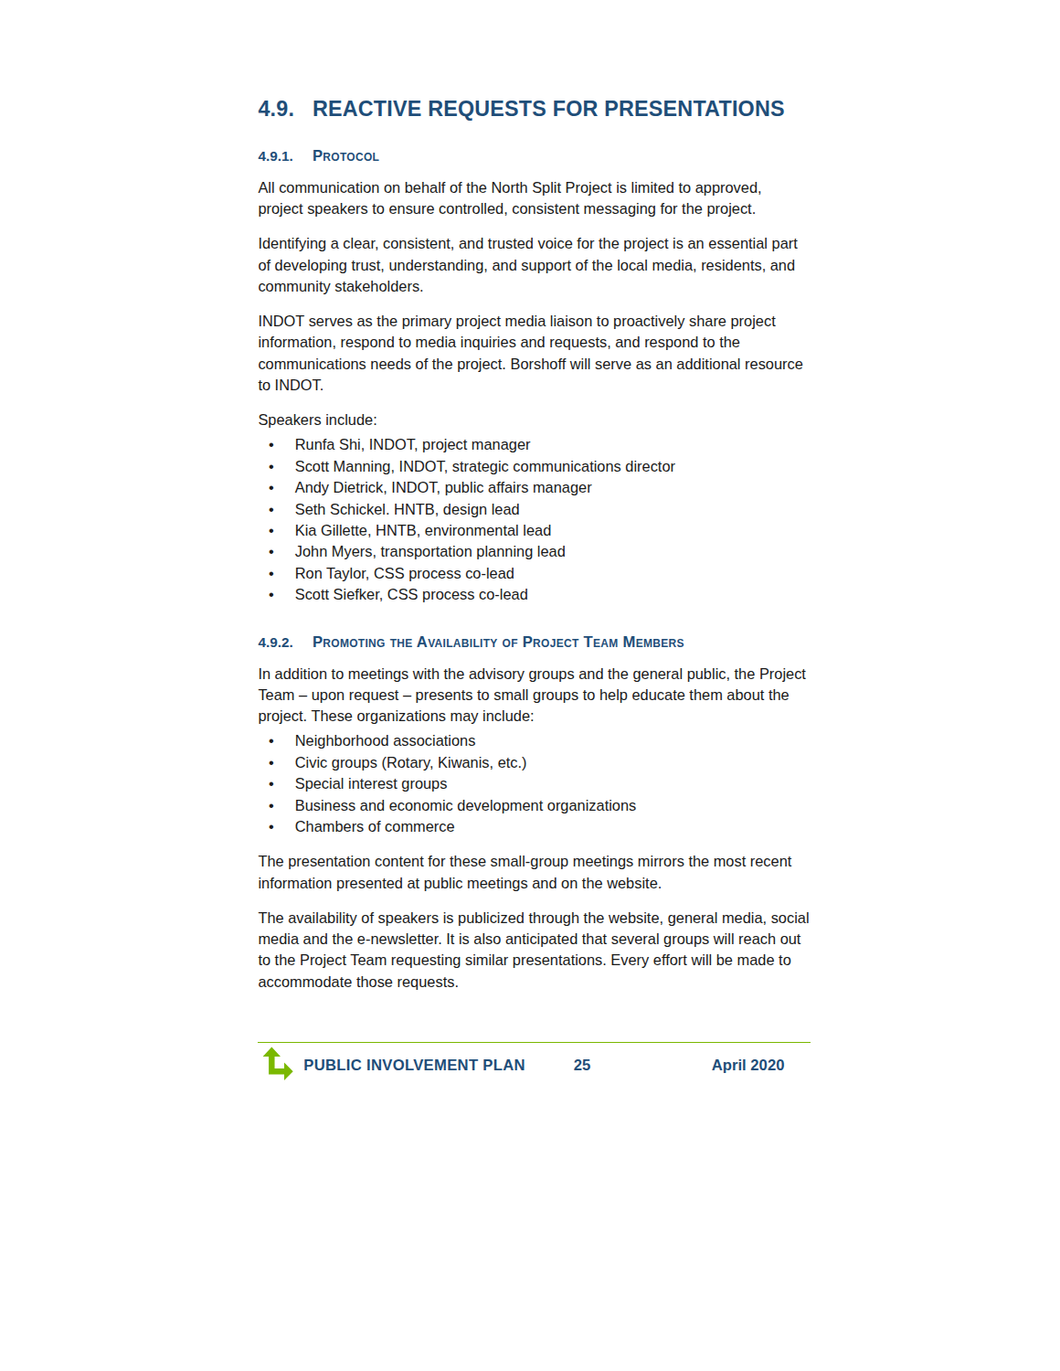4.9. REACTIVE REQUESTS FOR PRESENTATIONS
4.9.1. Protocol
All communication on behalf of the North Split Project is limited to approved, project speakers to ensure controlled, consistent messaging for the project.
Identifying a clear, consistent, and trusted voice for the project is an essential part of developing trust, understanding, and support of the local media, residents, and community stakeholders.
INDOT serves as the primary project media liaison to proactively share project information, respond to media inquiries and requests, and respond to the communications needs of the project. Borshoff will serve as an additional resource to INDOT.
Speakers include:
Runfa Shi, INDOT, project manager
Scott Manning, INDOT, strategic communications director
Andy Dietrick, INDOT, public affairs manager
Seth Schickel. HNTB, design lead
Kia Gillette, HNTB, environmental lead
John Myers, transportation planning lead
Ron Taylor, CSS process co-lead
Scott Siefker, CSS process co-lead
4.9.2. Promoting the Availability of Project Team Members
In addition to meetings with the advisory groups and the general public, the Project Team – upon request – presents to small groups to help educate them about the project. These organizations may include:
Neighborhood associations
Civic groups (Rotary, Kiwanis, etc.)
Special interest groups
Business and economic development organizations
Chambers of commerce
The presentation content for these small-group meetings mirrors the most recent information presented at public meetings and on the website.
The availability of speakers is publicized through the website, general media, social media and the e-newsletter. It is also anticipated that several groups will reach out to the Project Team requesting similar presentations. Every effort will be made to accommodate those requests.
PUBLIC INVOLVEMENT PLAN 25 April 2020